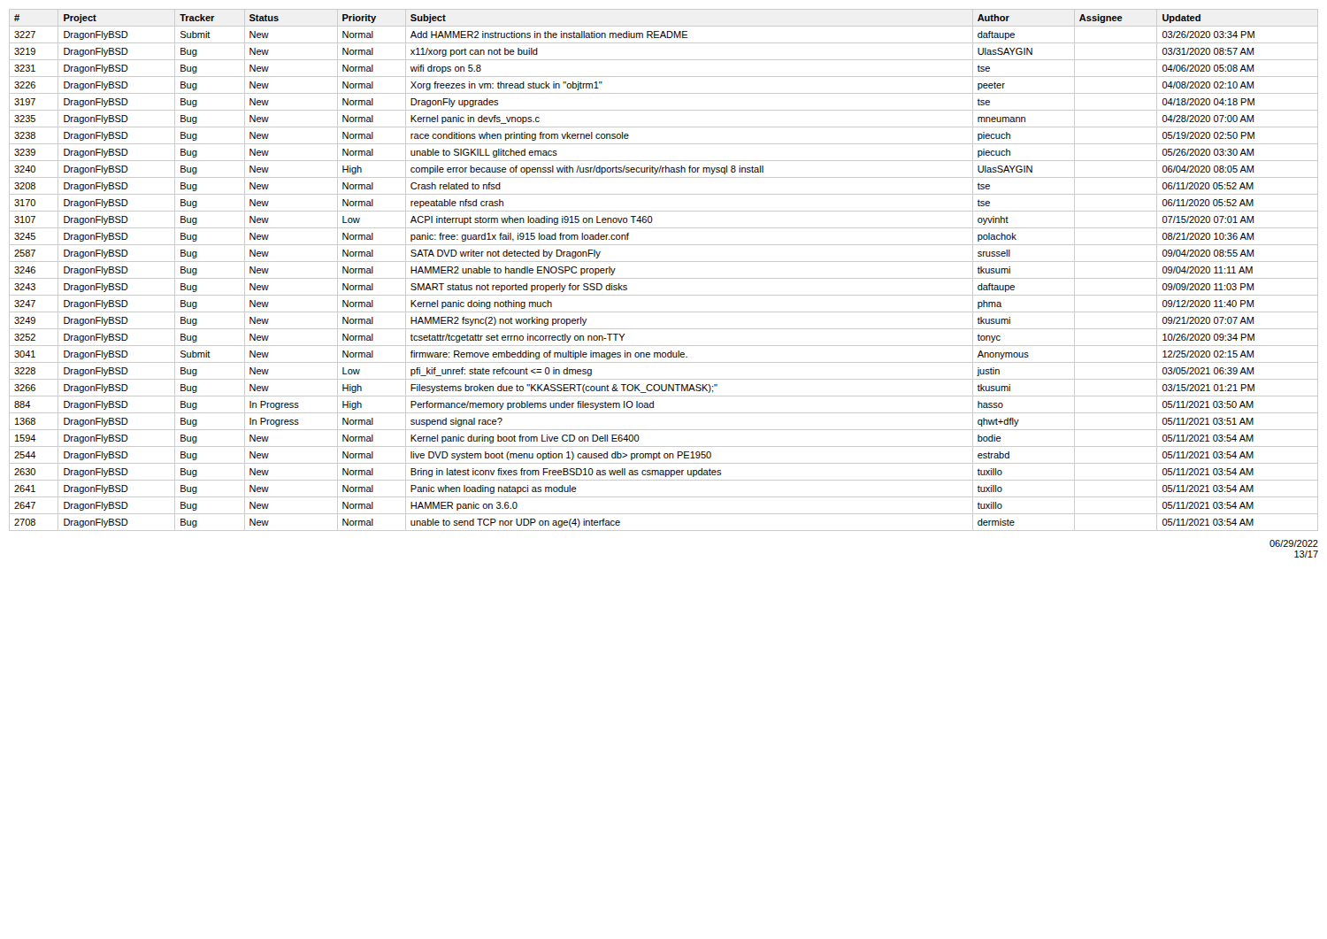| # | Project | Tracker | Status | Priority | Subject | Author | Assignee | Updated |
| --- | --- | --- | --- | --- | --- | --- | --- | --- |
| 3227 | DragonFlyBSD | Submit | New | Normal | Add HAMMER2 instructions in the installation medium README | daftaupe | | 03/26/2020 03:34 PM |
| 3219 | DragonFlyBSD | Bug | New | Normal | x11/xorg port can not be build | UlasSAYGIN | | 03/31/2020 08:57 AM |
| 3231 | DragonFlyBSD | Bug | New | Normal | wifi drops on 5.8 | tse | | 04/06/2020 05:08 AM |
| 3226 | DragonFlyBSD | Bug | New | Normal | Xorg freezes in vm: thread stuck in "objtrm1" | peeter | | 04/08/2020 02:10 AM |
| 3197 | DragonFlyBSD | Bug | New | Normal | DragonFly upgrades | tse | | 04/18/2020 04:18 PM |
| 3235 | DragonFlyBSD | Bug | New | Normal | Kernel panic in devfs_vnops.c | mneumann | | 04/28/2020 07:00 AM |
| 3238 | DragonFlyBSD | Bug | New | Normal | race conditions when printing from vkernel console | piecuch | | 05/19/2020 02:50 PM |
| 3239 | DragonFlyBSD | Bug | New | Normal | unable to SIGKILL glitched emacs | piecuch | | 05/26/2020 03:30 AM |
| 3240 | DragonFlyBSD | Bug | New | High | compile error because of openssl with /usr/dports/security/rhash for mysql 8 install | UlasSAYGIN | | 06/04/2020 08:05 AM |
| 3208 | DragonFlyBSD | Bug | New | Normal | Crash related to nfsd | tse | | 06/11/2020 05:52 AM |
| 3170 | DragonFlyBSD | Bug | New | Normal | repeatable nfsd crash | tse | | 06/11/2020 05:52 AM |
| 3107 | DragonFlyBSD | Bug | New | Low | ACPI interrupt storm when loading i915 on Lenovo T460 | oyvinht | | 07/15/2020 07:01 AM |
| 3245 | DragonFlyBSD | Bug | New | Normal | panic: free: guard1x fail, i915 load from loader.conf | polachok | | 08/21/2020 10:36 AM |
| 2587 | DragonFlyBSD | Bug | New | Normal | SATA DVD writer not detected by DragonFly | srussell | | 09/04/2020 08:55 AM |
| 3246 | DragonFlyBSD | Bug | New | Normal | HAMMER2 unable to handle ENOSPC properly | tkusumi | | 09/04/2020 11:11 AM |
| 3243 | DragonFlyBSD | Bug | New | Normal | SMART status not reported properly for SSD disks | daftaupe | | 09/09/2020 11:03 PM |
| 3247 | DragonFlyBSD | Bug | New | Normal | Kernel panic doing nothing much | phma | | 09/12/2020 11:40 PM |
| 3249 | DragonFlyBSD | Bug | New | Normal | HAMMER2 fsync(2) not working properly | tkusumi | | 09/21/2020 07:07 AM |
| 3252 | DragonFlyBSD | Bug | New | Normal | tcsetattr/tcgetattr set errno incorrectly on non-TTY | tonyc | | 10/26/2020 09:34 PM |
| 3041 | DragonFlyBSD | Submit | New | Normal | firmware: Remove embedding of multiple images in one module. | Anonymous | | 12/25/2020 02:15 AM |
| 3228 | DragonFlyBSD | Bug | New | Low | pfi_kif_unref: state refcount <= 0 in dmesg | justin | | 03/05/2021 06:39 AM |
| 3266 | DragonFlyBSD | Bug | New | High | Filesystems broken due to "KKASSERT(count & TOK_COUNTMASK);" | tkusumi | | 03/15/2021 01:21 PM |
| 884 | DragonFlyBSD | Bug | In Progress | High | Performance/memory problems under filesystem IO load | hasso | | 05/11/2021 03:50 AM |
| 1368 | DragonFlyBSD | Bug | In Progress | Normal | suspend signal race? | qhwt+dfly | | 05/11/2021 03:51 AM |
| 1594 | DragonFlyBSD | Bug | New | Normal | Kernel panic during boot from Live CD on Dell E6400 | bodie | | 05/11/2021 03:54 AM |
| 2544 | DragonFlyBSD | Bug | New | Normal | live DVD system boot (menu option 1) caused db> prompt on PE1950 | estrabd | | 05/11/2021 03:54 AM |
| 2630 | DragonFlyBSD | Bug | New | Normal | Bring in latest iconv fixes from FreeBSD10 as well as csmapper updates | tuxillo | | 05/11/2021 03:54 AM |
| 2641 | DragonFlyBSD | Bug | New | Normal | Panic when loading natapci as module | tuxillo | | 05/11/2021 03:54 AM |
| 2647 | DragonFlyBSD | Bug | New | Normal | HAMMER panic on 3.6.0 | tuxillo | | 05/11/2021 03:54 AM |
| 2708 | DragonFlyBSD | Bug | New | Normal | unable to send TCP nor UDP on age(4) interface | dermiste | | 05/11/2021 03:54 AM |
06/29/2022
13/17